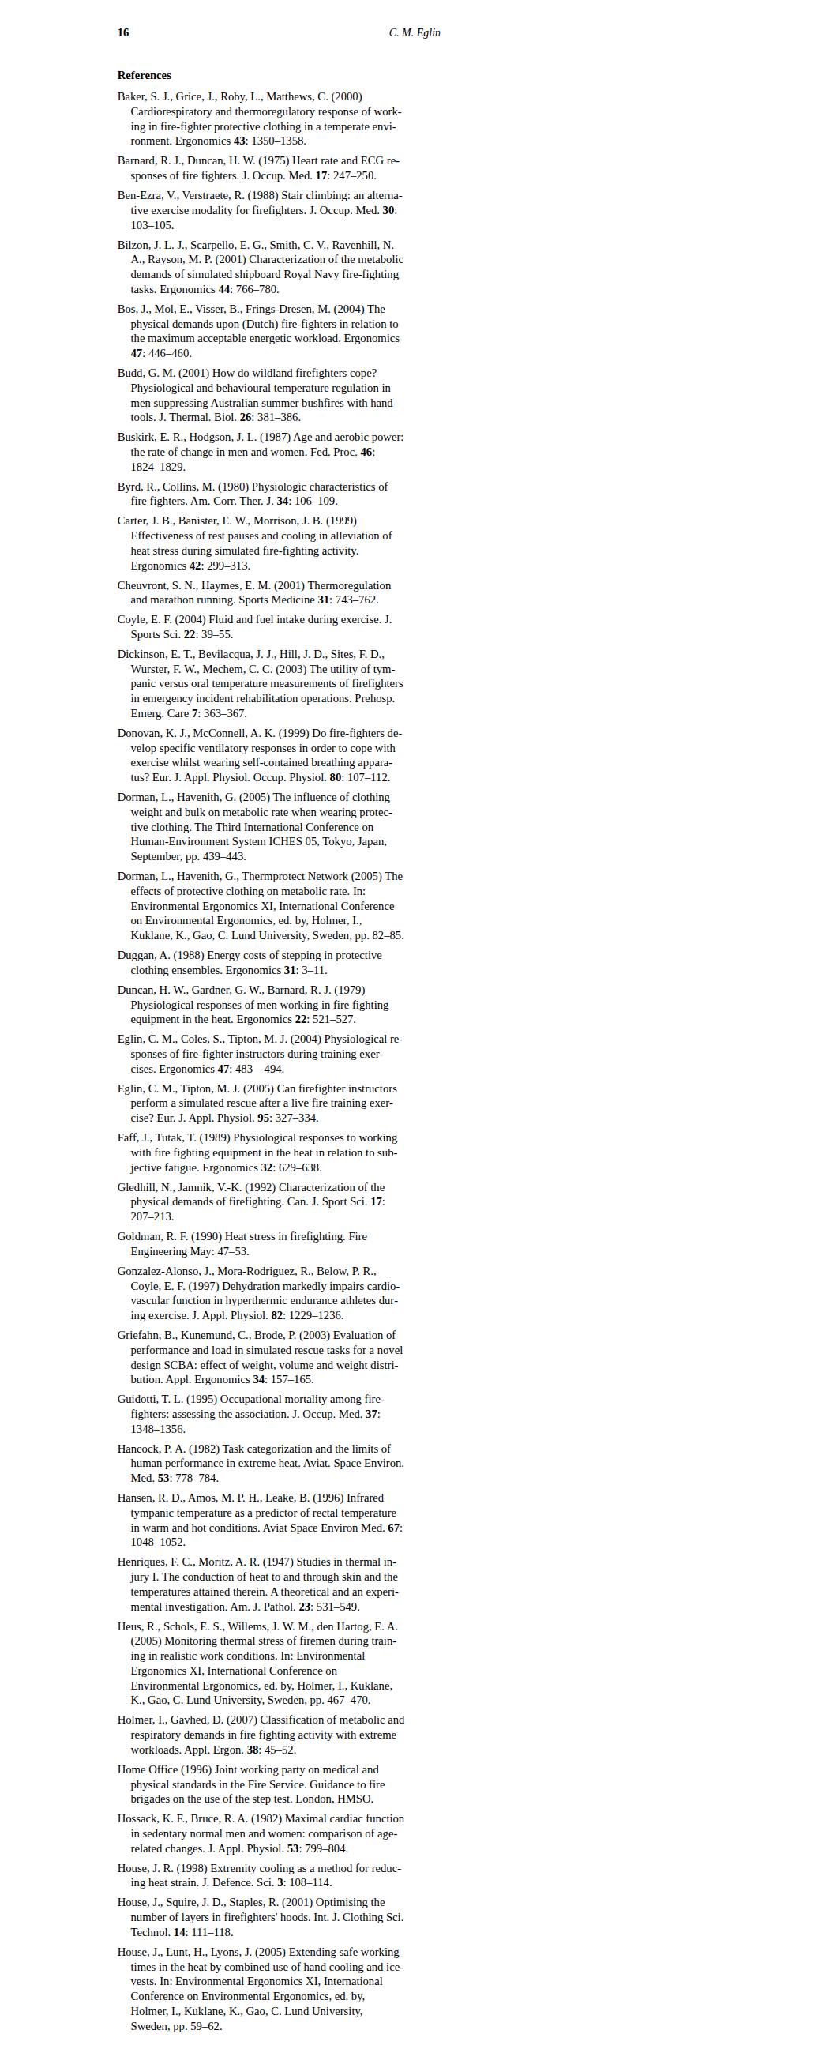16 C. M. Eglin
References
Baker, S. J., Grice, J., Roby, L., Matthews, C. (2000) Cardiorespiratory and thermoregulatory response of working in fire-fighter protective clothing in a temperate environment. Ergonomics 43: 1350–1358.
Barnard, R. J., Duncan, H. W. (1975) Heart rate and ECG responses of fire fighters. J. Occup. Med. 17: 247–250.
Ben-Ezra, V., Verstraete, R. (1988) Stair climbing: an alternative exercise modality for firefighters. J. Occup. Med. 30: 103–105.
Bilzon, J. L. J., Scarpello, E. G., Smith, C. V., Ravenhill, N. A., Rayson, M. P. (2001) Characterization of the metabolic demands of simulated shipboard Royal Navy fire-fighting tasks. Ergonomics 44: 766–780.
Bos, J., Mol, E., Visser, B., Frings-Dresen, M. (2004) The physical demands upon (Dutch) fire-fighters in relation to the maximum acceptable energetic workload. Ergonomics 47: 446–460.
Budd, G. M. (2001) How do wildland firefighters cope? Physiological and behavioural temperature regulation in men suppressing Australian summer bushfires with hand tools. J. Thermal. Biol. 26: 381–386.
Buskirk, E. R., Hodgson, J. L. (1987) Age and aerobic power: the rate of change in men and women. Fed. Proc. 46: 1824–1829.
Byrd, R., Collins, M. (1980) Physiologic characteristics of fire fighters. Am. Corr. Ther. J. 34: 106–109.
Carter, J. B., Banister, E. W., Morrison, J. B. (1999) Effectiveness of rest pauses and cooling in alleviation of heat stress during simulated fire-fighting activity. Ergonomics 42: 299–313.
Cheuvront, S. N., Haymes, E. M. (2001) Thermoregulation and marathon running. Sports Medicine 31: 743–762.
Coyle, E. F. (2004) Fluid and fuel intake during exercise. J. Sports Sci. 22: 39–55.
Dickinson, E. T., Bevilacqua, J. J., Hill, J. D., Sites, F. D., Wurster, F. W., Mechem, C. C. (2003) The utility of tympanic versus oral temperature measurements of firefighters in emergency incident rehabilitation operations. Prehosp. Emerg. Care 7: 363–367.
Donovan, K. J., McConnell, A. K. (1999) Do fire-fighters develop specific ventilatory responses in order to cope with exercise whilst wearing self-contained breathing apparatus? Eur. J. Appl. Physiol. Occup. Physiol. 80: 107–112.
Dorman, L., Havenith, G. (2005) The influence of clothing weight and bulk on metabolic rate when wearing protective clothing. The Third International Conference on Human-Environment System ICHES 05, Tokyo, Japan, September, pp. 439–443.
Dorman, L., Havenith, G., Thermprotect Network (2005) The effects of protective clothing on metabolic rate. In: Environmental Ergonomics XI, International Conference on Environmental Ergonomics, ed. by, Holmer, I., Kuklane, K., Gao, C. Lund University, Sweden, pp. 82–85.
Duggan, A. (1988) Energy costs of stepping in protective clothing ensembles. Ergonomics 31: 3–11.
Duncan, H. W., Gardner, G. W., Barnard, R. J. (1979) Physiological responses of men working in fire fighting equipment in the heat. Ergonomics 22: 521–527.
Eglin, C. M., Coles, S., Tipton, M. J. (2004) Physiological responses of fire-fighter instructors during training exercises. Ergonomics 47: 483—494.
Eglin, C. M., Tipton, M. J. (2005) Can firefighter instructors perform a simulated rescue after a live fire training exercise? Eur. J. Appl. Physiol. 95: 327–334.
Faff, J., Tutak, T. (1989) Physiological responses to working with fire fighting equipment in the heat in relation to subjective fatigue. Ergonomics 32: 629–638.
Gledhill, N., Jamnik, V.-K. (1992) Characterization of the physical demands of firefighting. Can. J. Sport Sci. 17: 207–213.
Goldman, R. F. (1990) Heat stress in firefighting. Fire Engineering May: 47–53.
Gonzalez-Alonso, J., Mora-Rodriguez, R., Below, P. R., Coyle, E. F. (1997) Dehydration markedly impairs cardiovascular function in hyperthermic endurance athletes during exercise. J. Appl. Physiol. 82: 1229–1236.
Griefahn, B., Kunemund, C., Brode, P. (2003) Evaluation of performance and load in simulated rescue tasks for a novel design SCBA: effect of weight, volume and weight distribution. Appl. Ergonomics 34: 157–165.
Guidotti, T. L. (1995) Occupational mortality among firefighters: assessing the association. J. Occup. Med. 37: 1348–1356.
Hancock, P. A. (1982) Task categorization and the limits of human performance in extreme heat. Aviat. Space Environ. Med. 53: 778–784.
Hansen, R. D., Amos, M. P. H., Leake, B. (1996) Infrared tympanic temperature as a predictor of rectal temperature in warm and hot conditions. Aviat Space Environ Med. 67: 1048–1052.
Henriques, F. C., Moritz, A. R. (1947) Studies in thermal injury I. The conduction of heat to and through skin and the temperatures attained therein. A theoretical and an experimental investigation. Am. J. Pathol. 23: 531–549.
Heus, R., Schols, E. S., Willems, J. W. M., den Hartog, E. A. (2005) Monitoring thermal stress of firemen during training in realistic work conditions. In: Environmental Ergonomics XI, International Conference on Environmental Ergonomics, ed. by, Holmer, I., Kuklane, K., Gao, C. Lund University, Sweden, pp. 467–470.
Holmer, I., Gavhed, D. (2007) Classification of metabolic and respiratory demands in fire fighting activity with extreme workloads. Appl. Ergon. 38: 45–52.
Home Office (1996) Joint working party on medical and physical standards in the Fire Service. Guidance to fire brigades on the use of the step test. London, HMSO.
Hossack, K. F., Bruce, R. A. (1982) Maximal cardiac function in sedentary normal men and women: comparison of age-related changes. J. Appl. Physiol. 53: 799–804.
House, J. R. (1998) Extremity cooling as a method for reducing heat strain. J. Defence. Sci. 3: 108–114.
House, J., Squire, J. D., Staples, R. (2001) Optimising the number of layers in firefighters' hoods. Int. J. Clothing Sci. Technol. 14: 111–118.
House, J., Lunt, H., Lyons, J. (2005) Extending safe working times in the heat by combined use of hand cooling and ice-vests. In: Environmental Ergonomics XI, International Conference on Environmental Ergonomics, ed. by, Holmer, I., Kuklane, K., Gao, C. Lund University, Sweden, pp. 59–62.